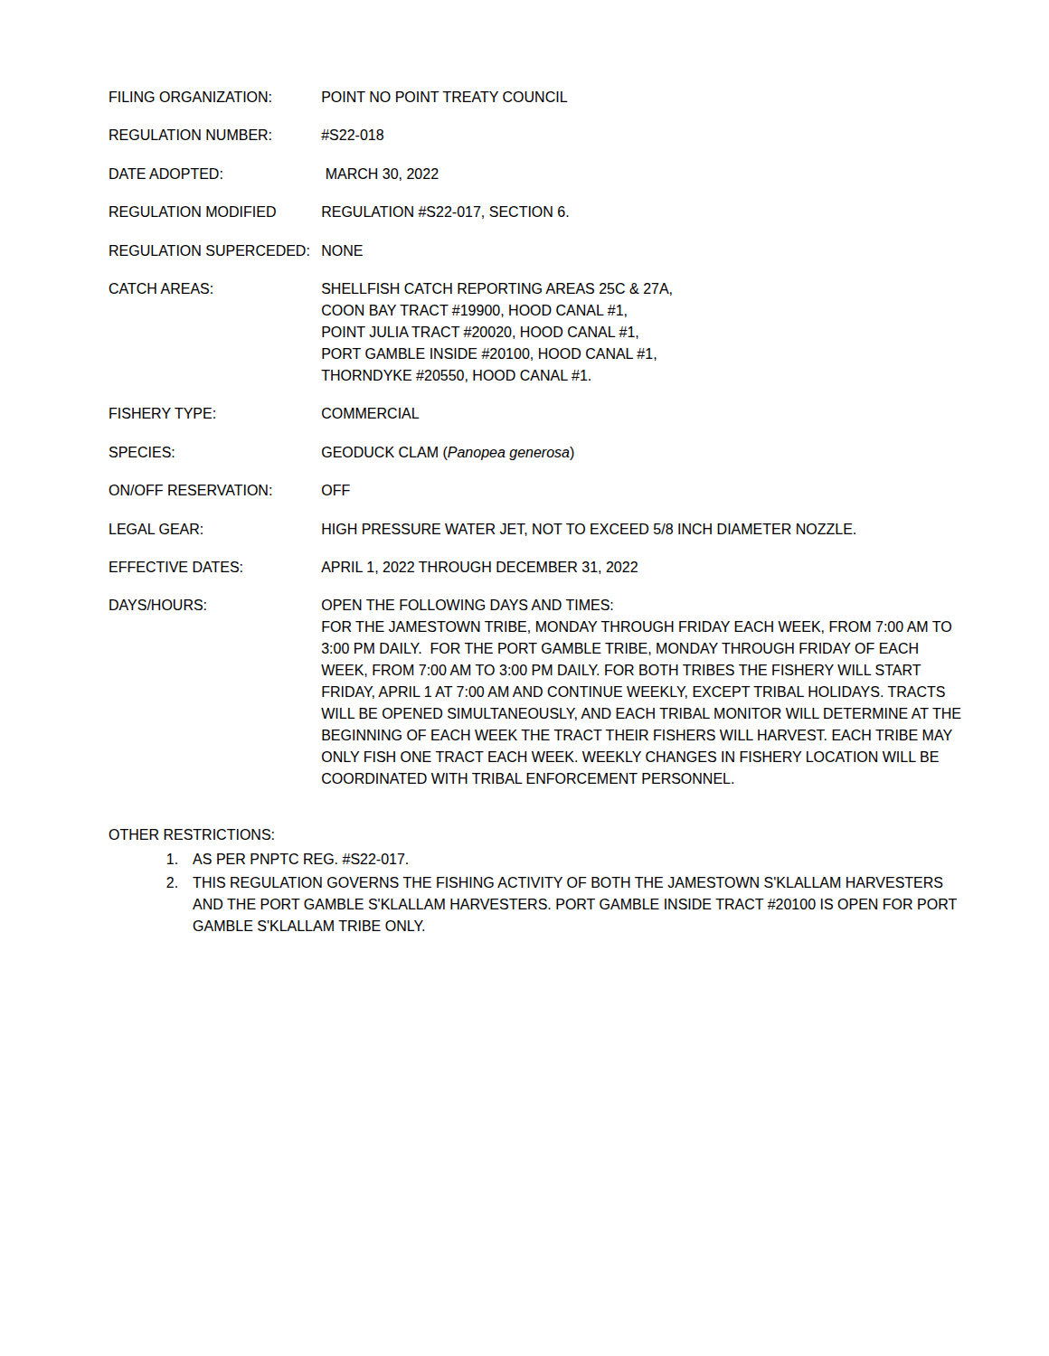| FILING ORGANIZATION: | POINT NO POINT TREATY COUNCIL |
| REGULATION NUMBER: | #S22-018 |
| DATE ADOPTED: | MARCH 30, 2022 |
| REGULATION MODIFIED | REGULATION #S22-017, SECTION 6. |
| REGULATION SUPERCEDED: | NONE |
| CATCH AREAS: | SHELLFISH CATCH REPORTING AREAS 25C & 27A, COON BAY TRACT #19900, HOOD CANAL #1, POINT JULIA TRACT #20020, HOOD CANAL #1, PORT GAMBLE INSIDE #20100, HOOD CANAL #1, THORNDYKE #20550, HOOD CANAL #1. |
| FISHERY TYPE: | COMMERCIAL |
| SPECIES: | GEODUCK CLAM ( Panopea generosa ) |
| ON/OFF RESERVATION: | OFF |
| LEGAL GEAR: | HIGH PRESSURE WATER JET, NOT TO EXCEED 5/8 INCH DIAMETER NOZZLE. |
| EFFECTIVE DATES: | APRIL 1, 2022 THROUGH DECEMBER 31, 2022 |
| DAYS/HOURS: | OPEN THE FOLLOWING DAYS AND TIMES: FOR THE JAMESTOWN TRIBE, MONDAY THROUGH FRIDAY EACH WEEK, FROM 7:00 AM TO 3:00 PM DAILY. FOR THE PORT GAMBLE TRIBE, MONDAY THROUGH FRIDAY OF EACH WEEK, FROM 7:00 AM TO 3:00 PM DAILY. FOR BOTH TRIBES THE FISHERY WILL START FRIDAY, APRIL 1 AT 7:00 AM AND CONTINUE WEEKLY, EXCEPT TRIBAL HOLIDAYS. TRACTS WILL BE OPENED SIMULTANEOUSLY, AND EACH TRIBAL MONITOR WILL DETERMINE AT THE BEGINNING OF EACH WEEK THE TRACT THEIR FISHERS WILL HARVEST. EACH TRIBE MAY ONLY FISH ONE TRACT EACH WEEK. WEEKLY CHANGES IN FISHERY LOCATION WILL BE COORDINATED WITH TRIBAL ENFORCEMENT PERSONNEL. |
OTHER RESTRICTIONS:
AS PER PNPTC REG. #S22-017.
THIS REGULATION GOVERNS THE FISHING ACTIVITY OF BOTH THE JAMESTOWN S'KLALLAM HARVESTERS AND THE PORT GAMBLE S'KLALLAM HARVESTERS. PORT GAMBLE INSIDE TRACT #20100 IS OPEN FOR PORT GAMBLE S'KLALLAM TRIBE ONLY.